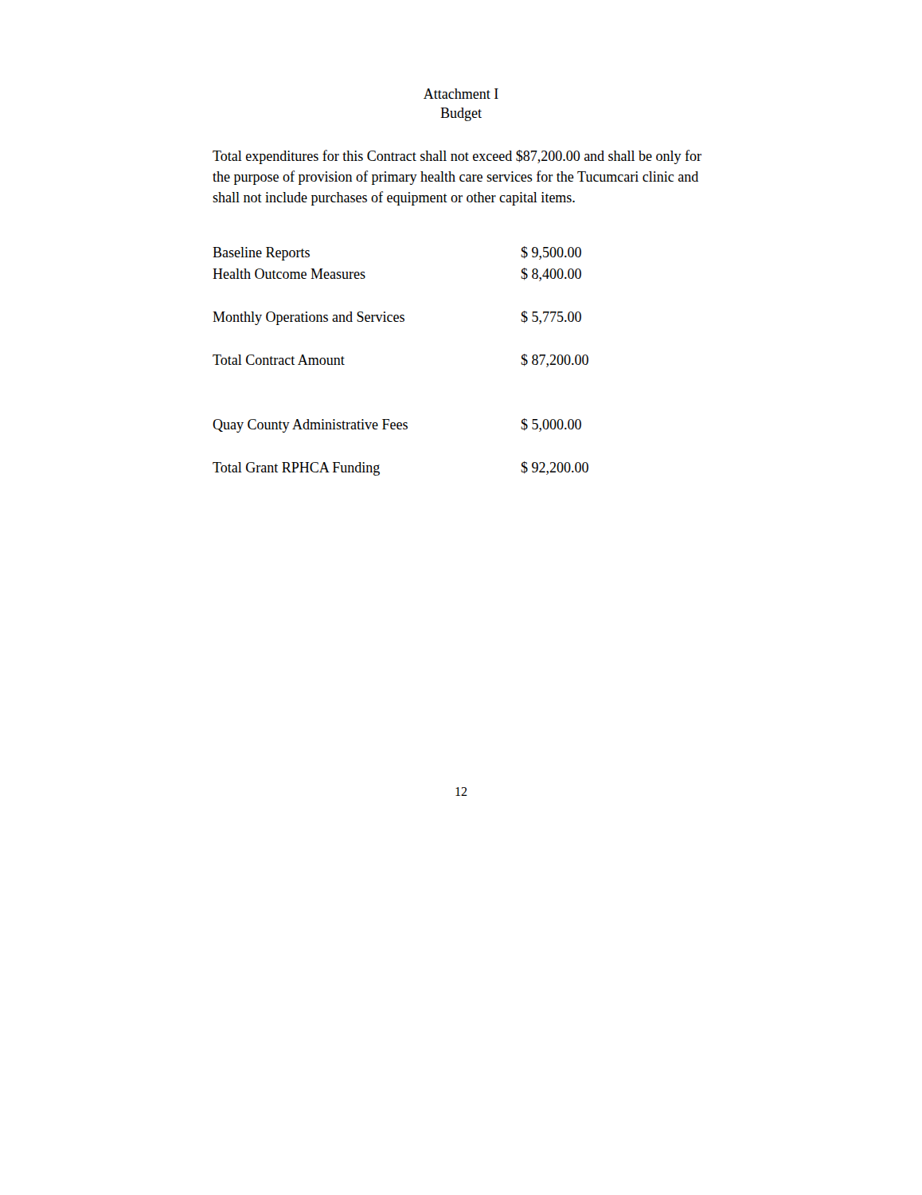Attachment I
Budget
Total expenditures for this Contract shall not exceed $87,200.00 and shall be only for the purpose of provision of primary health care services for the Tucumcari clinic and shall not include purchases of equipment or other capital items.
| Baseline Reports | $ 9,500.00 |
| Health Outcome Measures | $ 8,400.00 |
| Monthly Operations and Services | $ 5,775.00 |
| Total Contract Amount | $ 87,200.00 |
| Quay County Administrative Fees | $ 5,000.00 |
| Total Grant RPHCA Funding | $ 92,200.00 |
12